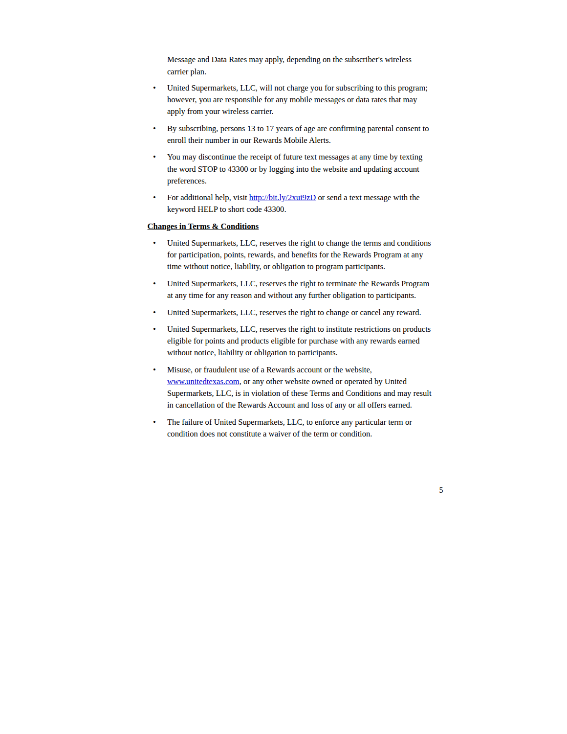Message and Data Rates may apply, depending on the subscriber's wireless carrier plan.
United Supermarkets, LLC, will not charge you for subscribing to this program; however, you are responsible for any mobile messages or data rates that may apply from your wireless carrier.
By subscribing, persons 13 to 17 years of age are confirming parental consent to enroll their number in our Rewards Mobile Alerts.
You may discontinue the receipt of future text messages at any time by texting the word STOP to 43300 or by logging into the website and updating account preferences.
For additional help, visit http://bit.ly/2xui9zD or send a text message with the keyword HELP to short code 43300.
Changes in Terms & Conditions
United Supermarkets, LLC, reserves the right to change the terms and conditions for participation, points, rewards, and benefits for the Rewards Program at any time without notice, liability, or obligation to program participants.
United Supermarkets, LLC, reserves the right to terminate the Rewards Program at any time for any reason and without any further obligation to participants.
United Supermarkets, LLC, reserves the right to change or cancel any reward.
United Supermarkets, LLC, reserves the right to institute restrictions on products eligible for points and products eligible for purchase with any rewards earned without notice, liability or obligation to participants.
Misuse, or fraudulent use of a Rewards account or the website, www.unitedtexas.com, or any other website owned or operated by United Supermarkets, LLC, is in violation of these Terms and Conditions and may result in cancellation of the Rewards Account and loss of any or all offers earned.
The failure of United Supermarkets, LLC, to enforce any particular term or condition does not constitute a waiver of the term or condition.
5